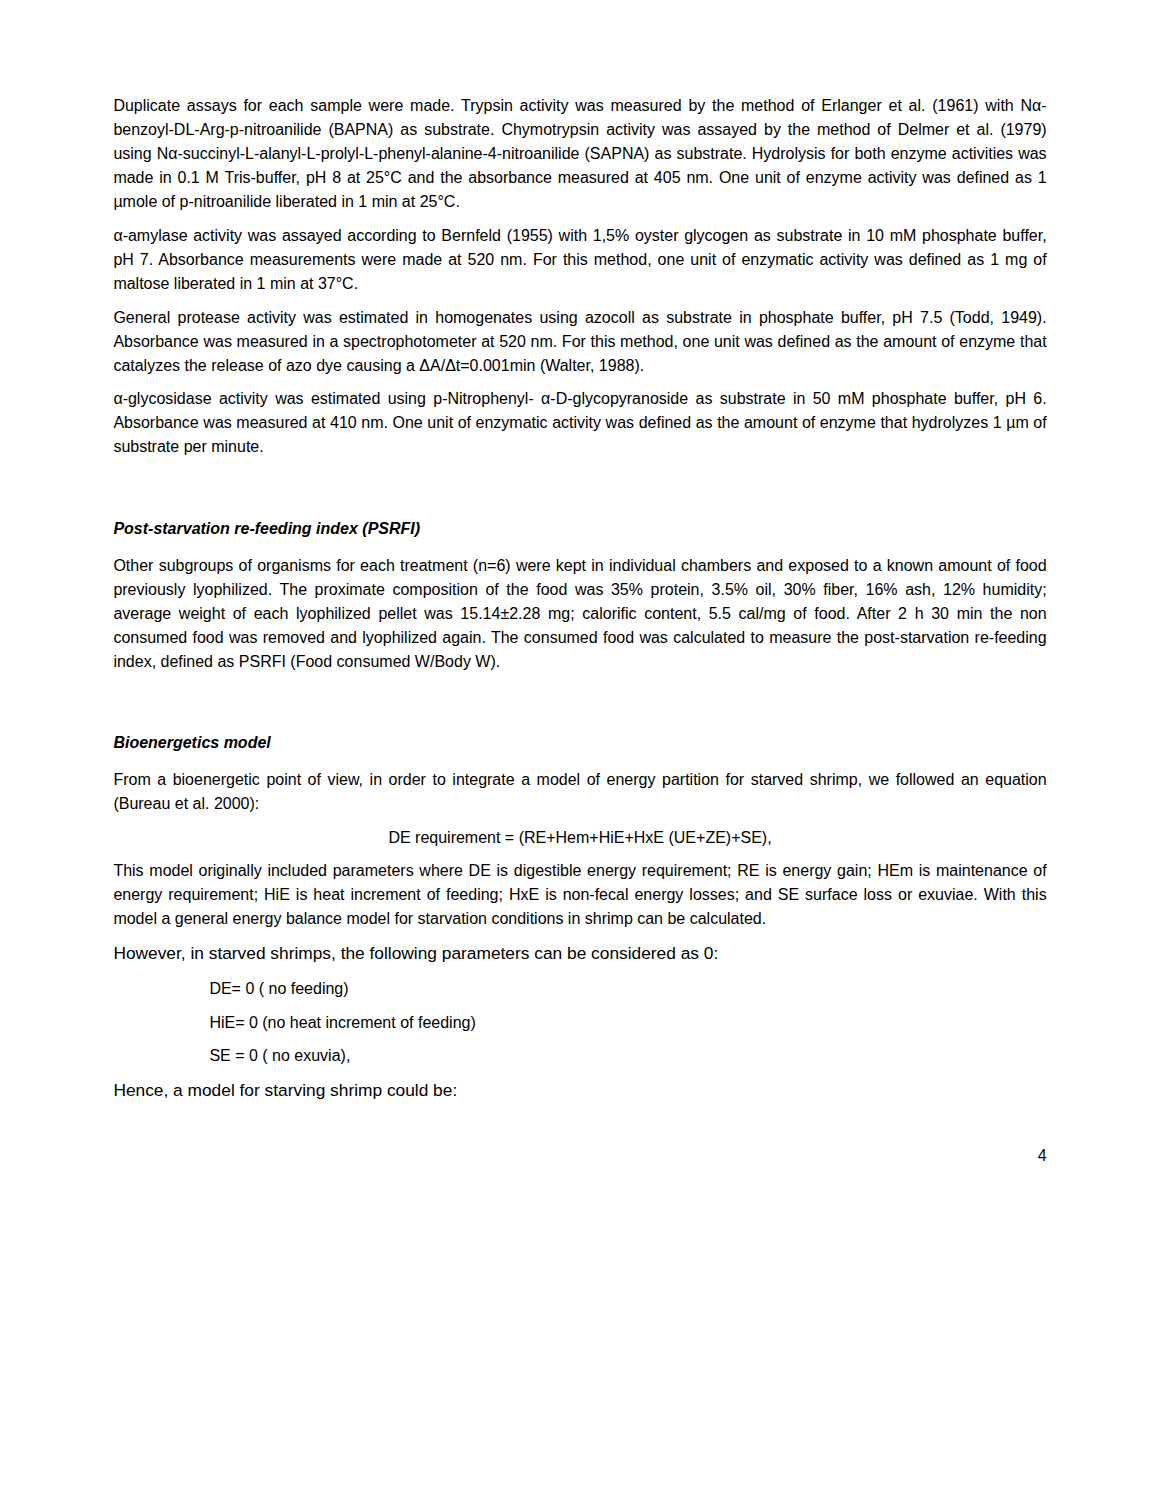Duplicate assays for each sample were made. Trypsin activity was measured by the method of Erlanger et al. (1961) with Nα-benzoyl-DL-Arg-p-nitroanilide (BAPNA) as substrate. Chymotrypsin activity was assayed by the method of Delmer et al. (1979) using Nα-succinyl-L-alanyl-L-prolyl-L-phenyl-alanine-4-nitroanilide (SAPNA) as substrate. Hydrolysis for both enzyme activities was made in 0.1 M Tris-buffer, pH 8 at 25°C and the absorbance measured at 405 nm. One unit of enzyme activity was defined as 1 µmole of p-nitroanilide liberated in 1 min at 25°C.
α-amylase activity was assayed according to Bernfeld (1955) with 1,5% oyster glycogen as substrate in 10 mM phosphate buffer, pH 7. Absorbance measurements were made at 520 nm. For this method, one unit of enzymatic activity was defined as 1 mg of maltose liberated in 1 min at 37°C.
General protease activity was estimated in homogenates using azocoll as substrate in phosphate buffer, pH 7.5 (Todd, 1949). Absorbance was measured in a spectrophotometer at 520 nm. For this method, one unit was defined as the amount of enzyme that catalyzes the release of azo dye causing a ΔA/Δt=0.001min (Walter, 1988).
α-glycosidase activity was estimated using p-Nitrophenyl- α-D-glycopyranoside as substrate in 50 mM phosphate buffer, pH 6. Absorbance was measured at 410 nm. One unit of enzymatic activity was defined as the amount of enzyme that hydrolyzes 1 µm of substrate per minute.
Post-starvation re-feeding index (PSRFI)
Other subgroups of organisms for each treatment (n=6) were kept in individual chambers and exposed to a known amount of food previously lyophilized. The proximate composition of the food was 35% protein, 3.5% oil, 30% fiber, 16% ash, 12% humidity; average weight of each lyophilized pellet was 15.14±2.28 mg; calorific content, 5.5 cal/mg of food. After 2 h 30 min the non consumed food was removed and lyophilized again. The consumed food was calculated to measure the post-starvation re-feeding index, defined as PSRFI (Food consumed W/Body W).
Bioenergetics model
From a bioenergetic point of view, in order to integrate a model of energy partition for starved shrimp, we followed an equation (Bureau et al. 2000):
DE requirement = (RE+Hem+HiE+HxE (UE+ZE)+SE),
This model originally included parameters where DE is digestible energy requirement; RE is energy gain; HEm is maintenance of energy requirement; HiE is heat increment of feeding; HxE is non-fecal energy losses; and SE surface loss or exuviae. With this model a general energy balance model for starvation conditions in shrimp can be calculated.
However, in starved shrimps, the following parameters can be considered as 0:
DE= 0 ( no feeding)
HiE= 0 (no heat increment of feeding)
SE = 0 ( no exuvia),
Hence, a model for starving shrimp could be:
4